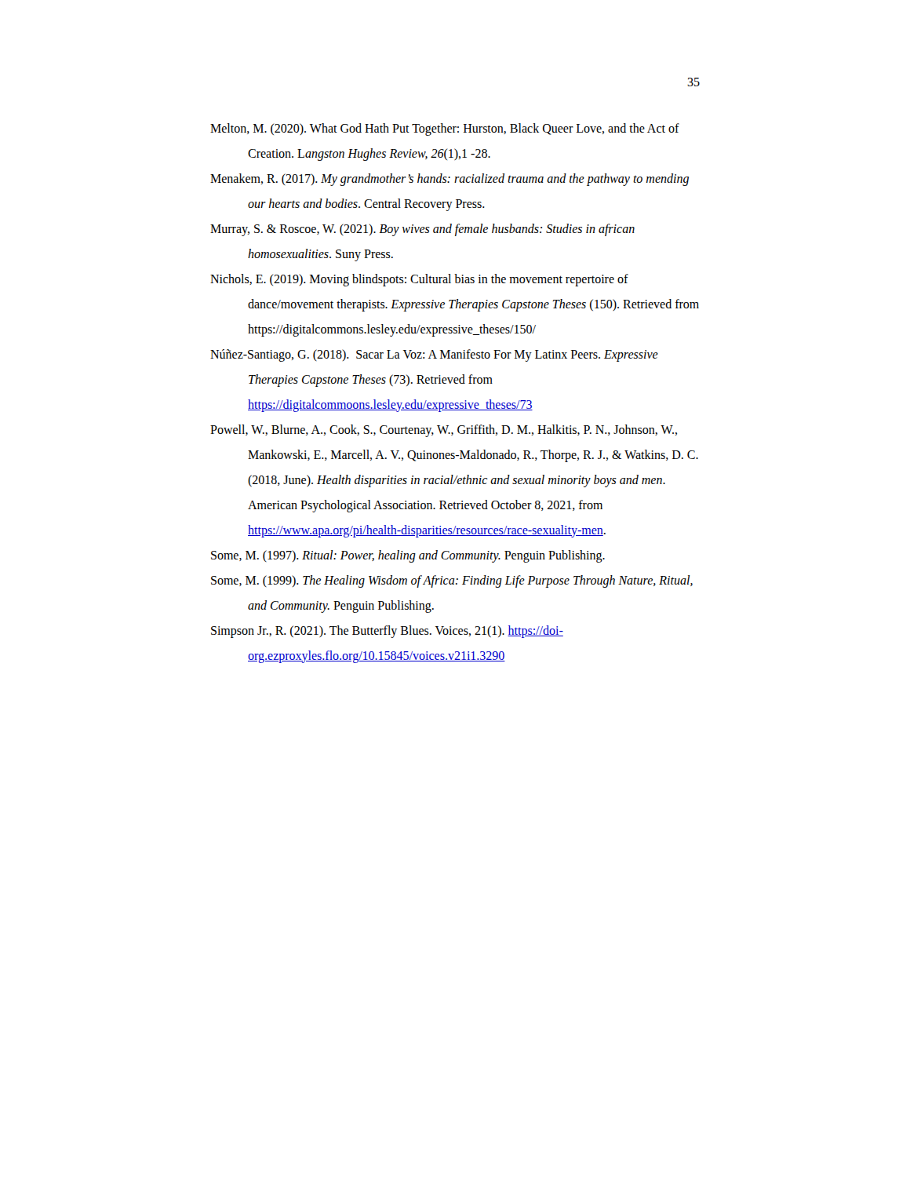35
Melton, M. (2020). What God Hath Put Together: Hurston, Black Queer Love, and the Act of Creation. Langston Hughes Review, 26(1),1 -28.
Menakem, R. (2017). My grandmother’s hands: racialized trauma and the pathway to mending our hearts and bodies. Central Recovery Press.
Murray, S. & Roscoe, W. (2021). Boy wives and female husbands: Studies in african homosexualities. Suny Press.
Nichols, E. (2019). Moving blindspots: Cultural bias in the movement repertoire of dance/movement therapists. Expressive Therapies Capstone Theses (150). Retrieved from https://digitalcommons.lesley.edu/expressive_theses/150/
Núñez-Santiago, G. (2018). Sacar La Voz: A Manifesto For My Latinx Peers. Expressive Therapies Capstone Theses (73). Retrieved from https://digitalcommoons.lesley.edu/expressive_theses/73
Powell, W., Blurne, A., Cook, S., Courtenay, W., Griffith, D. M., Halkitis, P. N., Johnson, W., Mankowski, E., Marcell, A. V., Quinones-Maldonado, R., Thorpe, R. J., & Watkins, D. C. (2018, June). Health disparities in racial/ethnic and sexual minority boys and men. American Psychological Association. Retrieved October 8, 2021, from https://www.apa.org/pi/health-disparities/resources/race-sexuality-men.
Some, M. (1997). Ritual: Power, healing and Community. Penguin Publishing.
Some, M. (1999). The Healing Wisdom of Africa: Finding Life Purpose Through Nature, Ritual, and Community. Penguin Publishing.
Simpson Jr., R. (2021). The Butterfly Blues. Voices, 21(1). https://doi-org.ezproxyles.flo.org/10.15845/voices.v21i1.3290